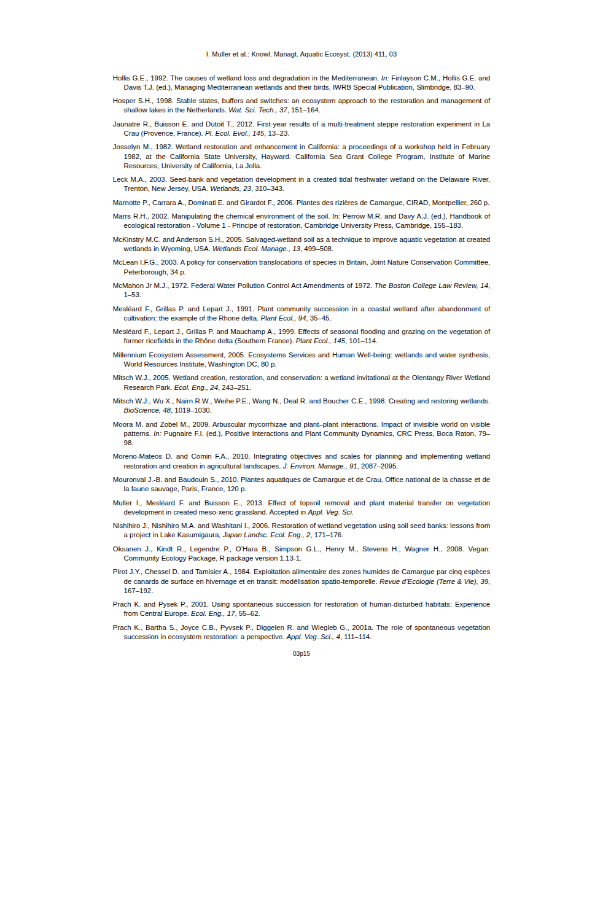I. Muller et al.: Knowl. Managt. Aquatic Ecosyst. (2013) 411, 03
Hollis G.E., 1992. The causes of wetland loss and degradation in the Mediterranean. In: Finlayson C.M., Hollis G.E. and Davis T.J. (ed.), Managing Mediterranean wetlands and their birds, IWRB Special Publication, Slimbridge, 83–90.
Hosper S.H., 1998. Stable states, buffers and switches: an ecosystem approach to the restoration and management of shallow lakes in the Netherlands. Wat. Sci. Tech., 37, 151–164.
Jaunatre R., Buisson E. and Dutoit T., 2012. First-year results of a multi-treatment steppe restoration experiment in La Crau (Provence, France). Pl. Ecol. Evol., 145, 13–23.
Josselyn M., 1982. Wetland restoration and enhancement in California: a proceedings of a workshop held in February 1982, at the California State University, Hayward. California Sea Grant College Program, Institute of Marine Resources, University of California, La Jolla.
Leck M.A., 2003. Seed-bank and vegetation development in a created tidal freshwater wetland on the Delaware River, Trenton, New Jersey, USA. Wetlands, 23, 310–343.
Marnotte P., Carrara A., Dominati E. and Girardot F., 2006. Plantes des rizières de Camargue, CIRAD, Montpellier, 260 p.
Marrs R.H., 2002. Manipulating the chemical environment of the soil. In: Perrow M.R. and Davy A.J. (ed.), Handbook of ecological restoration - Volume 1 - Principe of restoration, Cambridge University Press, Cambridge, 155–183.
McKinstry M.C. and Anderson S.H., 2005. Salvaged-wetland soil as a technique to improve aquatic vegetation at created wetlands in Wyoming, USA. Wetlands Ecol. Manage., 13, 499–508.
McLean I.F.G., 2003. A policy for conservation translocations of species in Britain, Joint Nature Conservation Committee, Peterborough, 34 p.
McMahon Jr M.J., 1972. Federal Water Pollution Control Act Amendments of 1972. The Boston College Law Review, 14, 1–53.
Mesléard F., Grillas P. and Lepart J., 1991. Plant community succession in a coastal wetland after abandonment of cultivation: the example of the Rhone delta. Plant Ecol., 94, 35–45.
Mesléard F., Lepart J., Grillas P. and Mauchamp A., 1999. Effects of seasonal flooding and grazing on the vegetation of former ricefields in the Rhône delta (Southern France). Plant Ecol., 145, 101–114.
Millennium Ecosystem Assessment, 2005. Ecosystems Services and Human Well-being: wetlands and water synthesis, World Resources Institute, Washington DC, 80 p.
Mitsch W.J., 2005. Wetland creation, restoration, and conservation: a wetland invitational at the Olentangy River Wetland Research Park. Ecol. Eng., 24, 243–251.
Mitsch W.J., Wu X., Nairn R.W., Weihe P.E., Wang N., Deal R. and Boucher C.E., 1998. Creating and restoring wetlands. BioScience, 48, 1019–1030.
Moora M. and Zobel M., 2009. Arbuscular mycorrhizae and plant–plant interactions. Impact of invisible world on visible patterns. In: Pugnaire F.I. (ed.), Positive Interactions and Plant Community Dynamics, CRC Press, Boca Raton, 79–98.
Moreno-Mateos D. and Comin F.A., 2010. Integrating objectives and scales for planning and implementing wetland restoration and creation in agricultural landscapes. J. Environ. Manage., 91, 2087–2095.
Mouronval J.-B. and Baudouin S., 2010. Plantes aquatiques de Camargue et de Crau, Office national de la chasse et de la faune sauvage, Paris, France, 120 p.
Muller I., Mesléard F. and Buisson E., 2013. Effect of topsoil removal and plant material transfer on vegetation development in created meso-xeric grassland. Accepted in Appl. Veg. Sci.
Nishihiro J., Nishihiro M.A. and Washitani I., 2006. Restoration of wetland vegetation using soil seed banks: lessons from a project in Lake Kasumigaura, Japan Landsc. Ecol. Eng., 2, 171–176.
Oksanen J., Kindt R., Legendre P., O’Hara B., Simpson G.L., Henry M., Stevens H., Wagner H., 2008. Vegan: Community Ecology Package, R package version 1.13-1.
Pirot J.Y., Chessel D. and Tamisier A., 1984. Exploitation alimentaire des zones humides de Camargue par cinq espèces de canards de surface en hivernage et en transit: modélisation spatio-temporelle. Revue d’Ecologie (Terre & Vie), 39, 167–192.
Prach K. and Pysek P., 2001. Using spontaneous succession for restoration of human-disturbed habitats: Experience from Central Europe. Ecol. Eng., 17, 55–62.
Prach K., Bartha S., Joyce C.B., Pyvsek P., Diggelen R. and Wiegleb G., 2001a. The role of spontaneous vegetation succession in ecosystem restoration: a perspective. Appl. Veg. Sci., 4, 111–114.
03p15